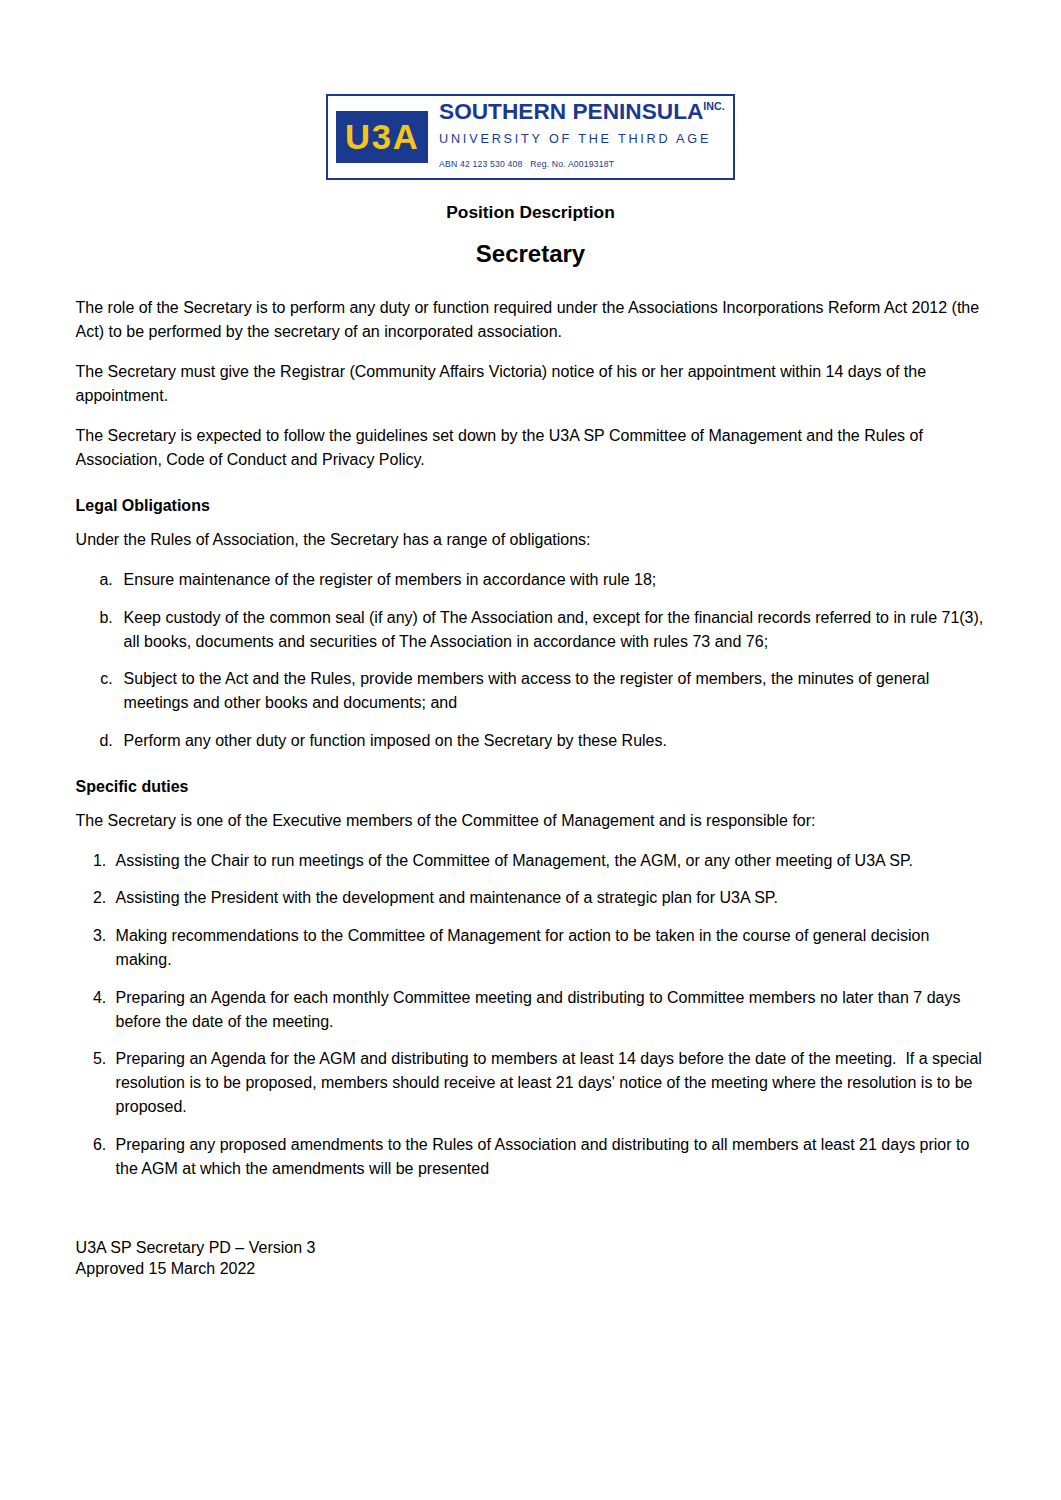U3A SOUTHERN PENINSULAINC.
UNIVERSITY OF THE THIRD AGE
ABN 42 123 530 408 Reg. No. A0019318T
Position Description
Secretary
The role of the Secretary is to perform any duty or function required under the Associations Incorporations Reform Act 2012 (the Act) to be performed by the secretary of an incorporated association.
The Secretary must give the Registrar (Community Affairs Victoria) notice of his or her appointment within 14 days of the appointment.
The Secretary is expected to follow the guidelines set down by the U3A SP Committee of Management and the Rules of Association, Code of Conduct and Privacy Policy.
Legal Obligations
Under the Rules of Association, the Secretary has a range of obligations:
Ensure maintenance of the register of members in accordance with rule 18;
Keep custody of the common seal (if any) of The Association and, except for the financial records referred to in rule 71(3), all books, documents and securities of The Association in accordance with rules 73 and 76;
Subject to the Act and the Rules, provide members with access to the register of members, the minutes of general meetings and other books and documents; and
Perform any other duty or function imposed on the Secretary by these Rules.
Specific duties
The Secretary is one of the Executive members of the Committee of Management and is responsible for:
Assisting the Chair to run meetings of the Committee of Management, the AGM, or any other meeting of U3A SP.
Assisting the President with the development and maintenance of a strategic plan for U3A SP.
Making recommendations to the Committee of Management for action to be taken in the course of general decision making.
Preparing an Agenda for each monthly Committee meeting and distributing to Committee members no later than 7 days before the date of the meeting.
Preparing an Agenda for the AGM and distributing to members at least 14 days before the date of the meeting. If a special resolution is to be proposed, members should receive at least 21 days' notice of the meeting where the resolution is to be proposed.
Preparing any proposed amendments to the Rules of Association and distributing to all members at least 21 days prior to the AGM at which the amendments will be presented
U3A SP Secretary PD – Version 3
Approved 15 March 2022